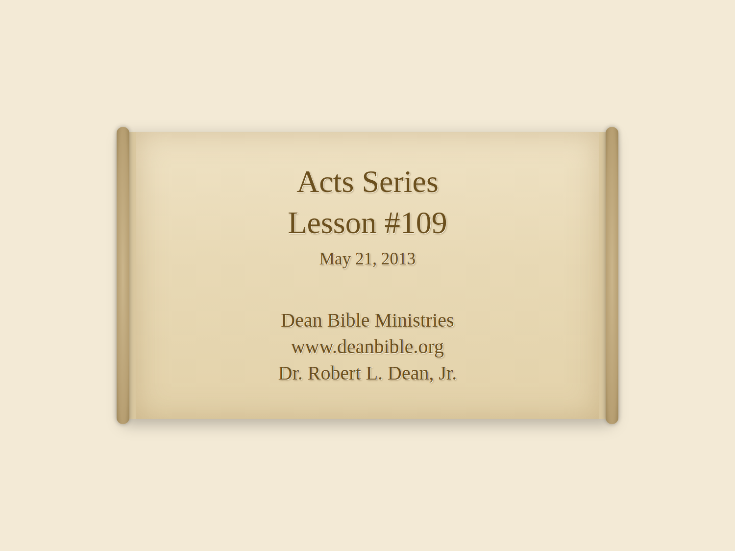Acts Series
Lesson #109
May 21, 2013
Dean Bible Ministries
www.deanbible.org
Dr. Robert L. Dean, Jr.